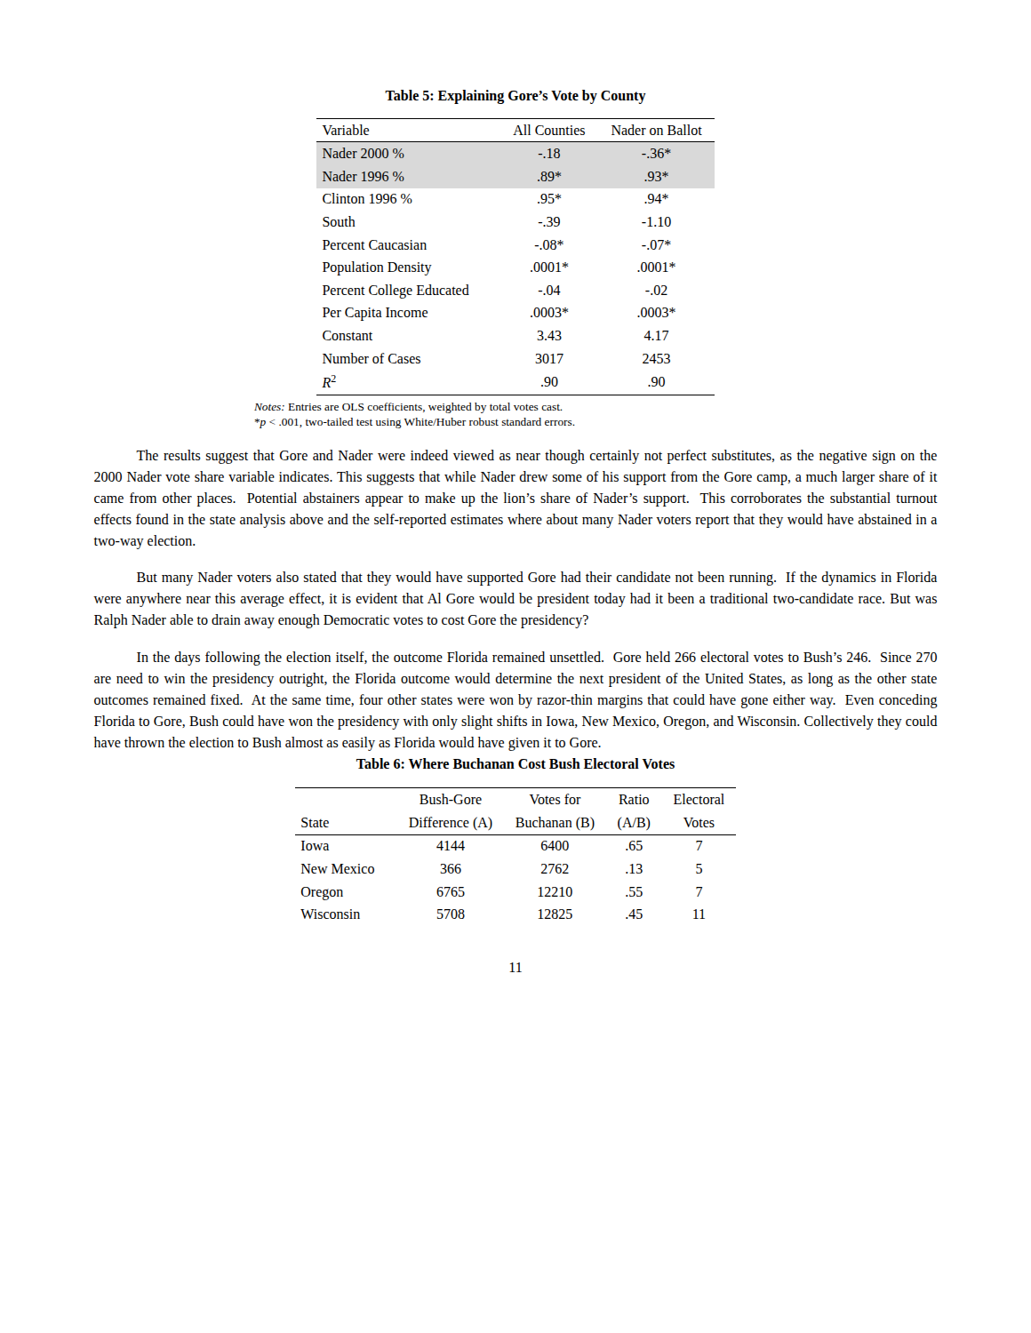Table 5: Explaining Gore’s Vote by County
| Variable | All Counties | Nader on Ballot |
| --- | --- | --- |
| Nader 2000 % | -.18 | -.36* |
| Nader 1996 % | .89* | .93* |
| Clinton 1996 % | .95* | .94* |
| South | -.39 | -1.10 |
| Percent Caucasian | -.08* | -.07* |
| Population Density | .0001* | .0001* |
| Percent College Educated | -.04 | -.02 |
| Per Capita Income | .0003* | .0003* |
| Constant | 3.43 | 4.17 |
| Number of Cases | 3017 | 2453 |
| R 2 | .90 | .90 |
Notes: Entries are OLS coefficients, weighted by total votes cast.
*p < .001, two-tailed test using White/Huber robust standard errors.
The results suggest that Gore and Nader were indeed viewed as near though certainly not perfect substitutes, as the negative sign on the 2000 Nader vote share variable indicates. This suggests that while Nader drew some of his support from the Gore camp, a much larger share of it came from other places. Potential abstainers appear to make up the lion’s share of Nader’s support. This corroborates the substantial turnout effects found in the state analysis above and the self-reported estimates where about many Nader voters report that they would have abstained in a two-way election.
But many Nader voters also stated that they would have supported Gore had their candidate not been running. If the dynamics in Florida were anywhere near this average effect, it is evident that Al Gore would be president today had it been a traditional two-candidate race. But was Ralph Nader able to drain away enough Democratic votes to cost Gore the presidency?
In the days following the election itself, the outcome Florida remained unsettled. Gore held 266 electoral votes to Bush’s 246. Since 270 are need to win the presidency outright, the Florida outcome would determine the next president of the United States, as long as the other state outcomes remained fixed. At the same time, four other states were won by razor-thin margins that could have gone either way. Even conceding Florida to Gore, Bush could have won the presidency with only slight shifts in Iowa, New Mexico, Oregon, and Wisconsin. Collectively they could have thrown the election to Bush almost as easily as Florida would have given it to Gore.
Table 6: Where Buchanan Cost Bush Electoral Votes
| | Bush-Gore | Votes for | Ratio | Electoral |
| --- | --- | --- | --- | --- |
| State | Difference (A) | Buchanan (B) | (A/B) | Votes |
| Iowa | 4144 | 6400 | .65 | 7 |
| New Mexico | 366 | 2762 | .13 | 5 |
| Oregon | 6765 | 12210 | .55 | 7 |
| Wisconsin | 5708 | 12825 | .45 | 11 |
11